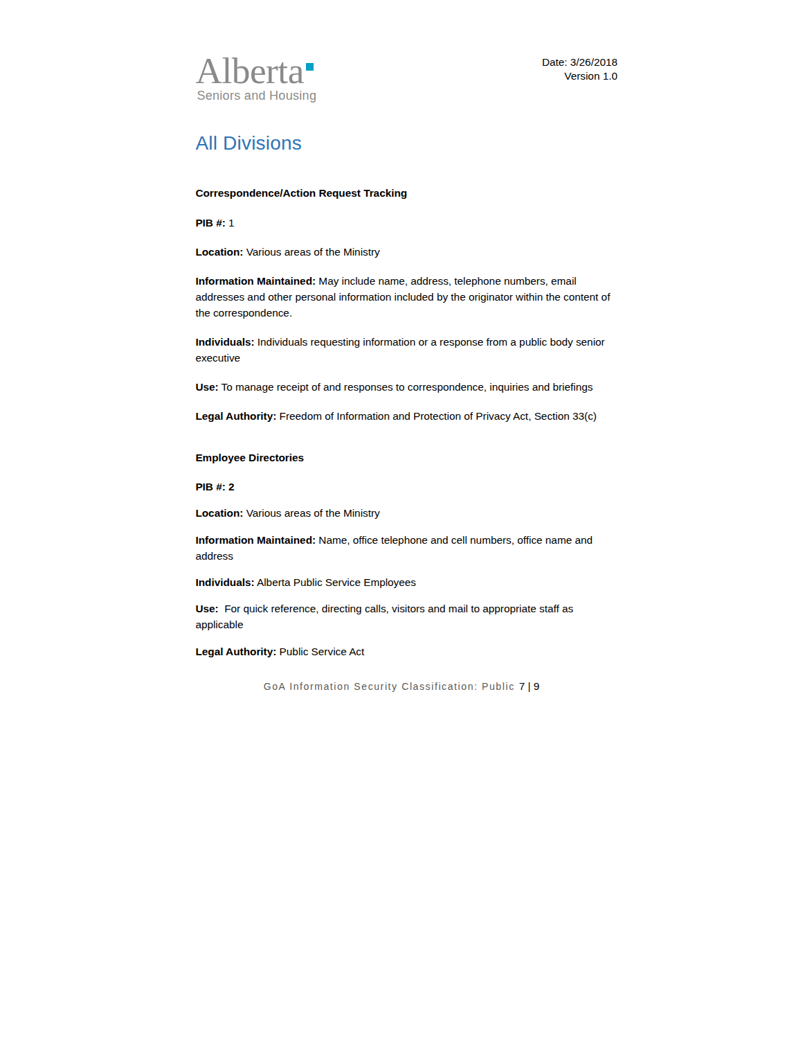Alberta
Seniors and Housing
Date: 3/26/2018
Version 1.0
All Divisions
Correspondence/Action Request Tracking
PIB #: 1
Location: Various areas of the Ministry
Information Maintained: May include name, address, telephone numbers, email addresses and other personal information included by the originator within the content of the correspondence.
Individuals: Individuals requesting information or a response from a public body senior executive
Use: To manage receipt of and responses to correspondence, inquiries and briefings
Legal Authority: Freedom of Information and Protection of Privacy Act, Section 33(c)
Employee Directories
PIB #: 2
Location: Various areas of the Ministry
Information Maintained: Name, office telephone and cell numbers, office name and address
Individuals: Alberta Public Service Employees
Use: For quick reference, directing calls, visitors and mail to appropriate staff as applicable
Legal Authority: Public Service Act
GoA Information Security Classification: Public7 | 9